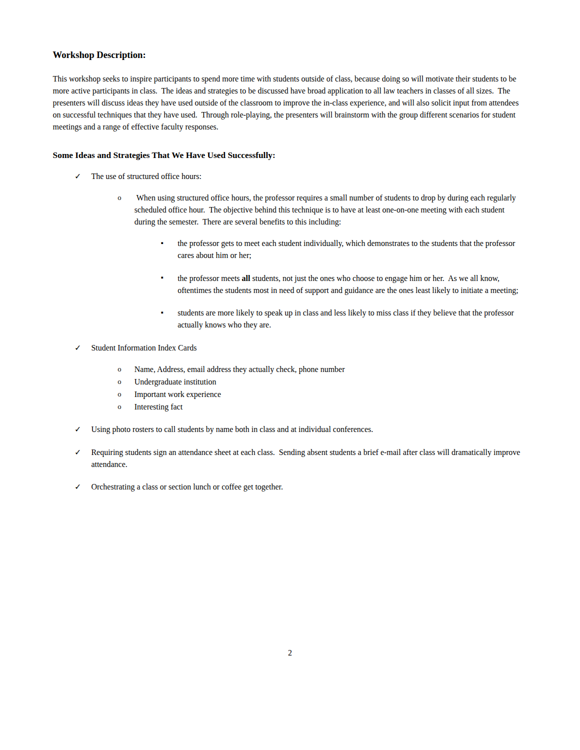Workshop Description:
This workshop seeks to inspire participants to spend more time with students outside of class, because doing so will motivate their students to be more active participants in class. The ideas and strategies to be discussed have broad application to all law teachers in classes of all sizes. The presenters will discuss ideas they have used outside of the classroom to improve the in-class experience, and will also solicit input from attendees on successful techniques that they have used. Through role-playing, the presenters will brainstorm with the group different scenarios for student meetings and a range of effective faculty responses.
Some Ideas and Strategies That We Have Used Successfully:
The use of structured office hours:
When using structured office hours, the professor requires a small number of students to drop by during each regularly scheduled office hour. The objective behind this technique is to have at least one-on-one meeting with each student during the semester. There are several benefits to this including:
the professor gets to meet each student individually, which demonstrates to the students that the professor cares about him or her;
the professor meets all students, not just the ones who choose to engage him or her. As we all know, oftentimes the students most in need of support and guidance are the ones least likely to initiate a meeting;
students are more likely to speak up in class and less likely to miss class if they believe that the professor actually knows who they are.
Student Information Index Cards
Name, Address, email address they actually check, phone number
Undergraduate institution
Important work experience
Interesting fact
Using photo rosters to call students by name both in class and at individual conferences.
Requiring students sign an attendance sheet at each class. Sending absent students a brief e-mail after class will dramatically improve attendance.
Orchestrating a class or section lunch or coffee get together.
2